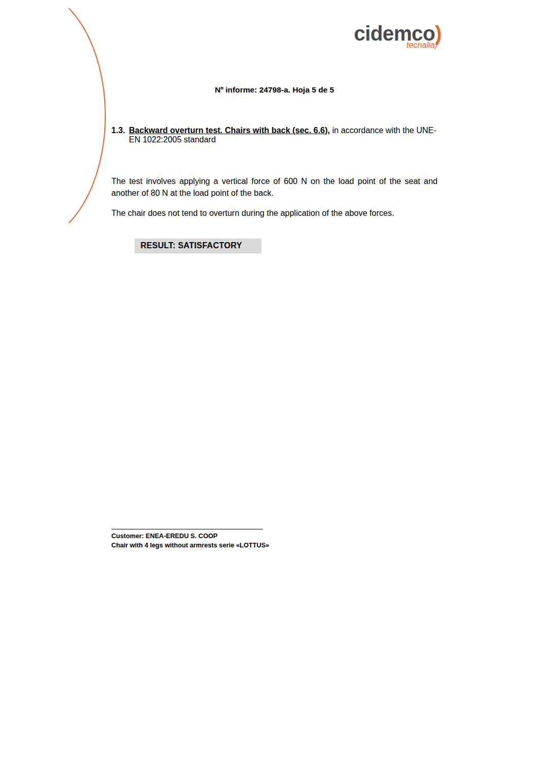cidemco)
tecnalia)
Nº informe: 24798-a. Hoja 5 de 5
1.3. Backward overturn test. Chairs with back (sec. 6.6), in accordance with the UNE-EN 1022:2005 standard
The test involves applying a vertical force of 600 N on the load point of the seat and another of 80 N at the load point of the back.
The chair does not tend to overturn during the application of the above forces.
RESULT: SATISFACTORY
Customer: ENEA-EREDU S. COOP
Chair with 4 legs without armrests serie «LOTTUS»